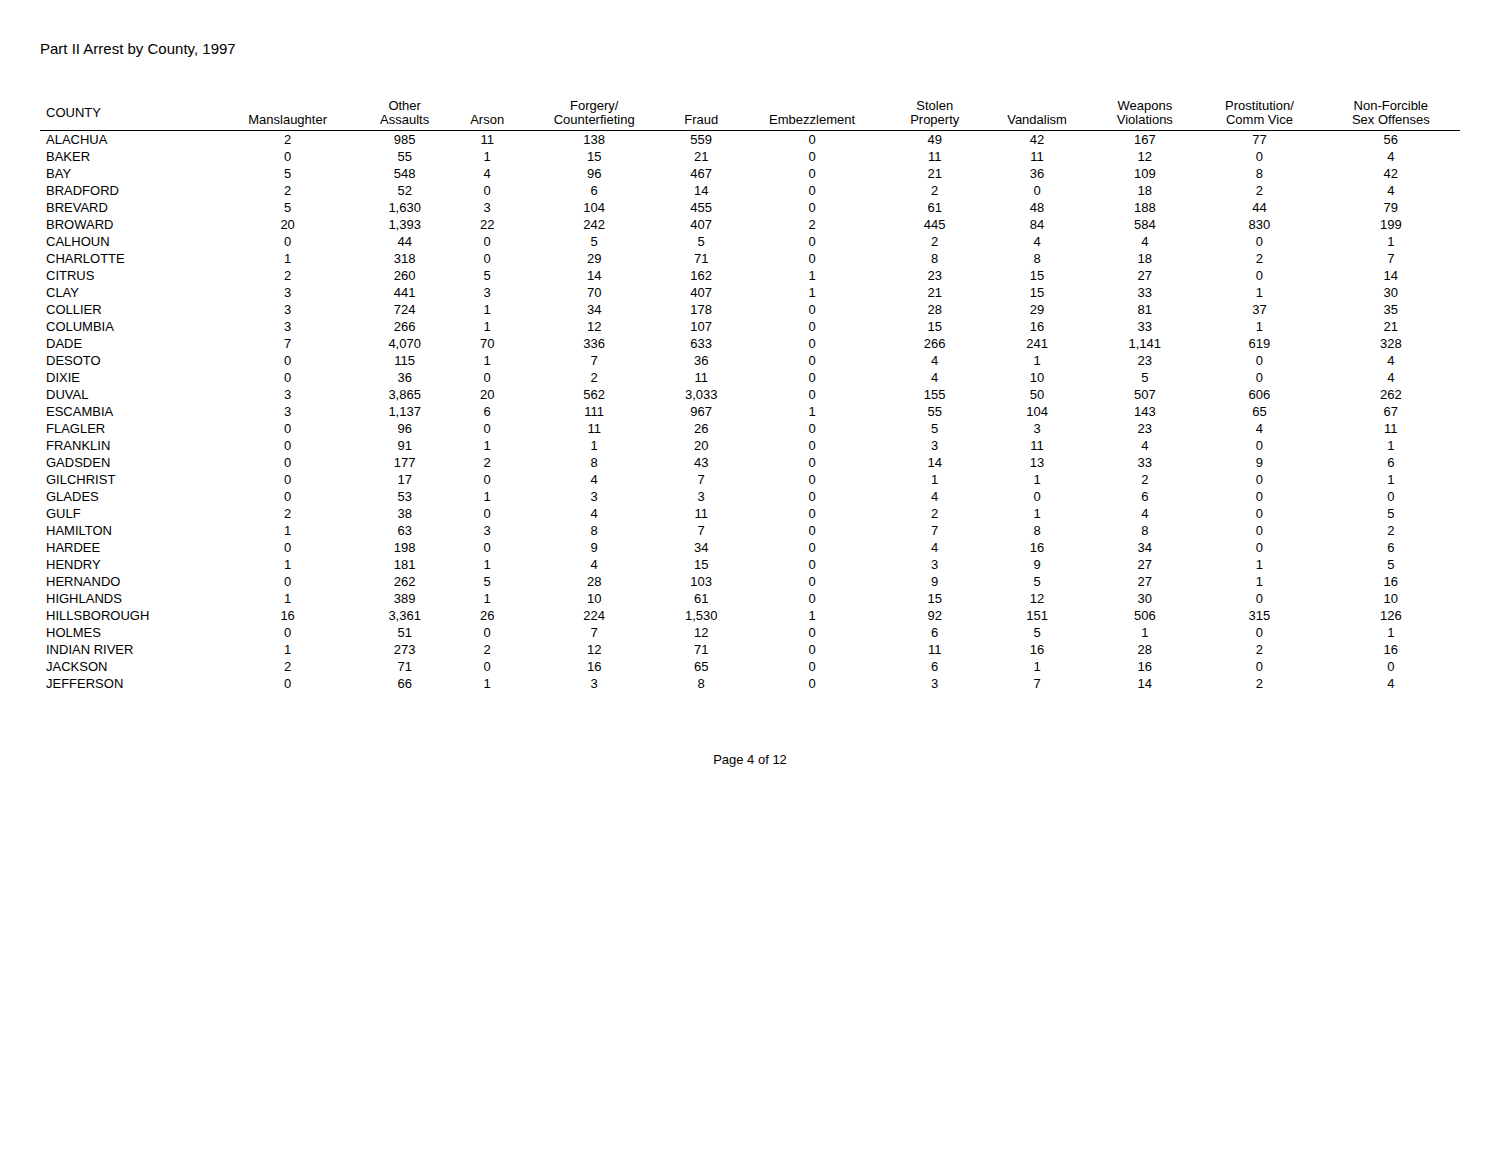Part II Arrest by County, 1997
| COUNTY | Manslaughter | Other Assaults | Arson | Forgery/ Counterfieting | Fraud | Embezzlement | Stolen Property | Vandalism | Weapons Violations | Prostitution/ Comm Vice | Non-Forcible Sex Offenses |
| --- | --- | --- | --- | --- | --- | --- | --- | --- | --- | --- | --- |
| ALACHUA | 2 | 985 | 11 | 138 | 559 | 0 | 49 | 42 | 167 | 77 | 56 |
| BAKER | 0 | 55 | 1 | 15 | 21 | 0 | 11 | 11 | 12 | 0 | 4 |
| BAY | 5 | 548 | 4 | 96 | 467 | 0 | 21 | 36 | 109 | 8 | 42 |
| BRADFORD | 2 | 52 | 0 | 6 | 14 | 0 | 2 | 0 | 18 | 2 | 4 |
| BREVARD | 5 | 1,630 | 3 | 104 | 455 | 0 | 61 | 48 | 188 | 44 | 79 |
| BROWARD | 20 | 1,393 | 22 | 242 | 407 | 2 | 445 | 84 | 584 | 830 | 199 |
| CALHOUN | 0 | 44 | 0 | 5 | 5 | 0 | 2 | 4 | 4 | 0 | 1 |
| CHARLOTTE | 1 | 318 | 0 | 29 | 71 | 0 | 8 | 8 | 18 | 2 | 7 |
| CITRUS | 2 | 260 | 5 | 14 | 162 | 1 | 23 | 15 | 27 | 0 | 14 |
| CLAY | 3 | 441 | 3 | 70 | 407 | 1 | 21 | 15 | 33 | 1 | 30 |
| COLLIER | 3 | 724 | 1 | 34 | 178 | 0 | 28 | 29 | 81 | 37 | 35 |
| COLUMBIA | 3 | 266 | 1 | 12 | 107 | 0 | 15 | 16 | 33 | 1 | 21 |
| DADE | 7 | 4,070 | 70 | 336 | 633 | 0 | 266 | 241 | 1,141 | 619 | 328 |
| DESOTO | 0 | 115 | 1 | 7 | 36 | 0 | 4 | 1 | 23 | 0 | 4 |
| DIXIE | 0 | 36 | 0 | 2 | 11 | 0 | 4 | 10 | 5 | 0 | 4 |
| DUVAL | 3 | 3,865 | 20 | 562 | 3,033 | 0 | 155 | 50 | 507 | 606 | 262 |
| ESCAMBIA | 3 | 1,137 | 6 | 111 | 967 | 1 | 55 | 104 | 143 | 65 | 67 |
| FLAGLER | 0 | 96 | 0 | 11 | 26 | 0 | 5 | 3 | 23 | 4 | 11 |
| FRANKLIN | 0 | 91 | 1 | 1 | 20 | 0 | 3 | 11 | 4 | 0 | 1 |
| GADSDEN | 0 | 177 | 2 | 8 | 43 | 0 | 14 | 13 | 33 | 9 | 6 |
| GILCHRIST | 0 | 17 | 0 | 4 | 7 | 0 | 1 | 1 | 2 | 0 | 1 |
| GLADES | 0 | 53 | 1 | 3 | 3 | 0 | 4 | 0 | 6 | 0 | 0 |
| GULF | 2 | 38 | 0 | 4 | 11 | 0 | 2 | 1 | 4 | 0 | 5 |
| HAMILTON | 1 | 63 | 3 | 8 | 7 | 0 | 7 | 8 | 8 | 0 | 2 |
| HARDEE | 0 | 198 | 0 | 9 | 34 | 0 | 4 | 16 | 34 | 0 | 6 |
| HENDRY | 1 | 181 | 1 | 4 | 15 | 0 | 3 | 9 | 27 | 1 | 5 |
| HERNANDO | 0 | 262 | 5 | 28 | 103 | 0 | 9 | 5 | 27 | 1 | 16 |
| HIGHLANDS | 1 | 389 | 1 | 10 | 61 | 0 | 15 | 12 | 30 | 0 | 10 |
| HILLSBOROUGH | 16 | 3,361 | 26 | 224 | 1,530 | 1 | 92 | 151 | 506 | 315 | 126 |
| HOLMES | 0 | 51 | 0 | 7 | 12 | 0 | 6 | 5 | 1 | 0 | 1 |
| INDIAN RIVER | 1 | 273 | 2 | 12 | 71 | 0 | 11 | 16 | 28 | 2 | 16 |
| JACKSON | 2 | 71 | 0 | 16 | 65 | 0 | 6 | 1 | 16 | 0 | 0 |
| JEFFERSON | 0 | 66 | 1 | 3 | 8 | 0 | 3 | 7 | 14 | 2 | 4 |
Page 4 of 12